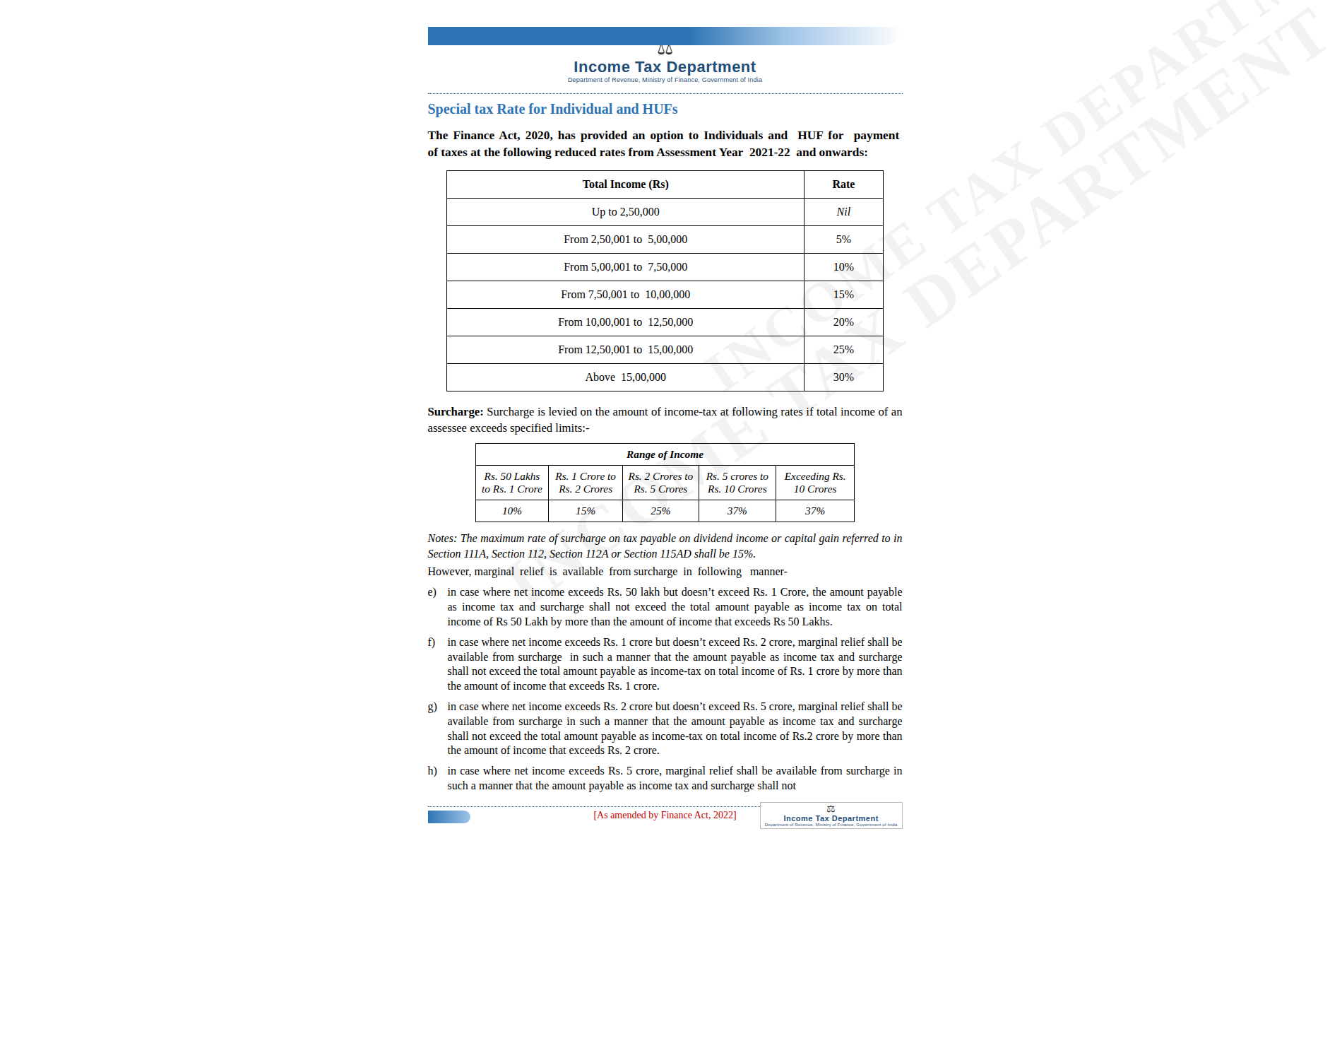INCOME TAX DEPARTMENT
INCOME TAX DEPARTMENT
⚖
Income Tax Department
Department of Revenue, Ministry of Finance, Government of India
Special tax Rate for Individual and HUFs
The Finance Act, 2020, has provided an option to Individuals and HUF for payment of taxes at the following reduced rates from Assessment Year 2021-22 and onwards:
| Total Income (Rs) | Rate |
| --- | --- |
| Up to 2,50,000 | Nil |
| From 2,50,001 to 5,00,000 | 5% |
| From 5,00,001 to 7,50,000 | 10% |
| From 7,50,001 to 10,00,000 | 15% |
| From 10,00,001 to 12,50,000 | 20% |
| From 12,50,001 to 15,00,000 | 25% |
| Above 15,00,000 | 30% |
Surcharge: Surcharge is levied on the amount of income-tax at following rates if total income of an assessee exceeds specified limits:-
| Range of Income |
| Rs. 50 Lakhs to Rs. 1 Crore | Rs. 1 Crore to Rs. 2 Crores | Rs. 2 Crores to Rs. 5 Crores | Rs. 5 crores to Rs. 10 Crores | Exceeding Rs. 10 Crores |
| 10% | 15% | 25% | 37% | 37% |
Notes: The maximum rate of surcharge on tax payable on dividend income or capital gain referred to in Section 111A, Section 112, Section 112A or Section 115AD shall be 15%.
However, marginal relief is available from surcharge in following manner-
e) in case where net income exceeds Rs. 50 lakh but doesn’t exceed Rs. 1 Crore, the amount payable as income tax and surcharge shall not exceed the total amount payable as income tax on total income of Rs 50 Lakh by more than the amount of income that exceeds Rs 50 Lakhs.
f) in case where net income exceeds Rs. 1 crore but doesn’t exceed Rs. 2 crore, marginal relief shall be available from surcharge in such a manner that the amount payable as income tax and surcharge shall not exceed the total amount payable as income-tax on total income of Rs. 1 crore by more than the amount of income that exceeds Rs. 1 crore.
g) in case where net income exceeds Rs. 2 crore but doesn’t exceed Rs. 5 crore, marginal relief shall be available from surcharge in such a manner that the amount payable as income tax and surcharge shall not exceed the total amount payable as income-tax on total income of Rs.2 crore by more than the amount of income that exceeds Rs. 2 crore.
h) in case where net income exceeds Rs. 5 crore, marginal relief shall be available from surcharge in such a manner that the amount payable as income tax and surcharge shall not
[As amended by Finance Act, 2022]
⚖
Income Tax Department
Department of Revenue, Ministry of Finance, Government of India